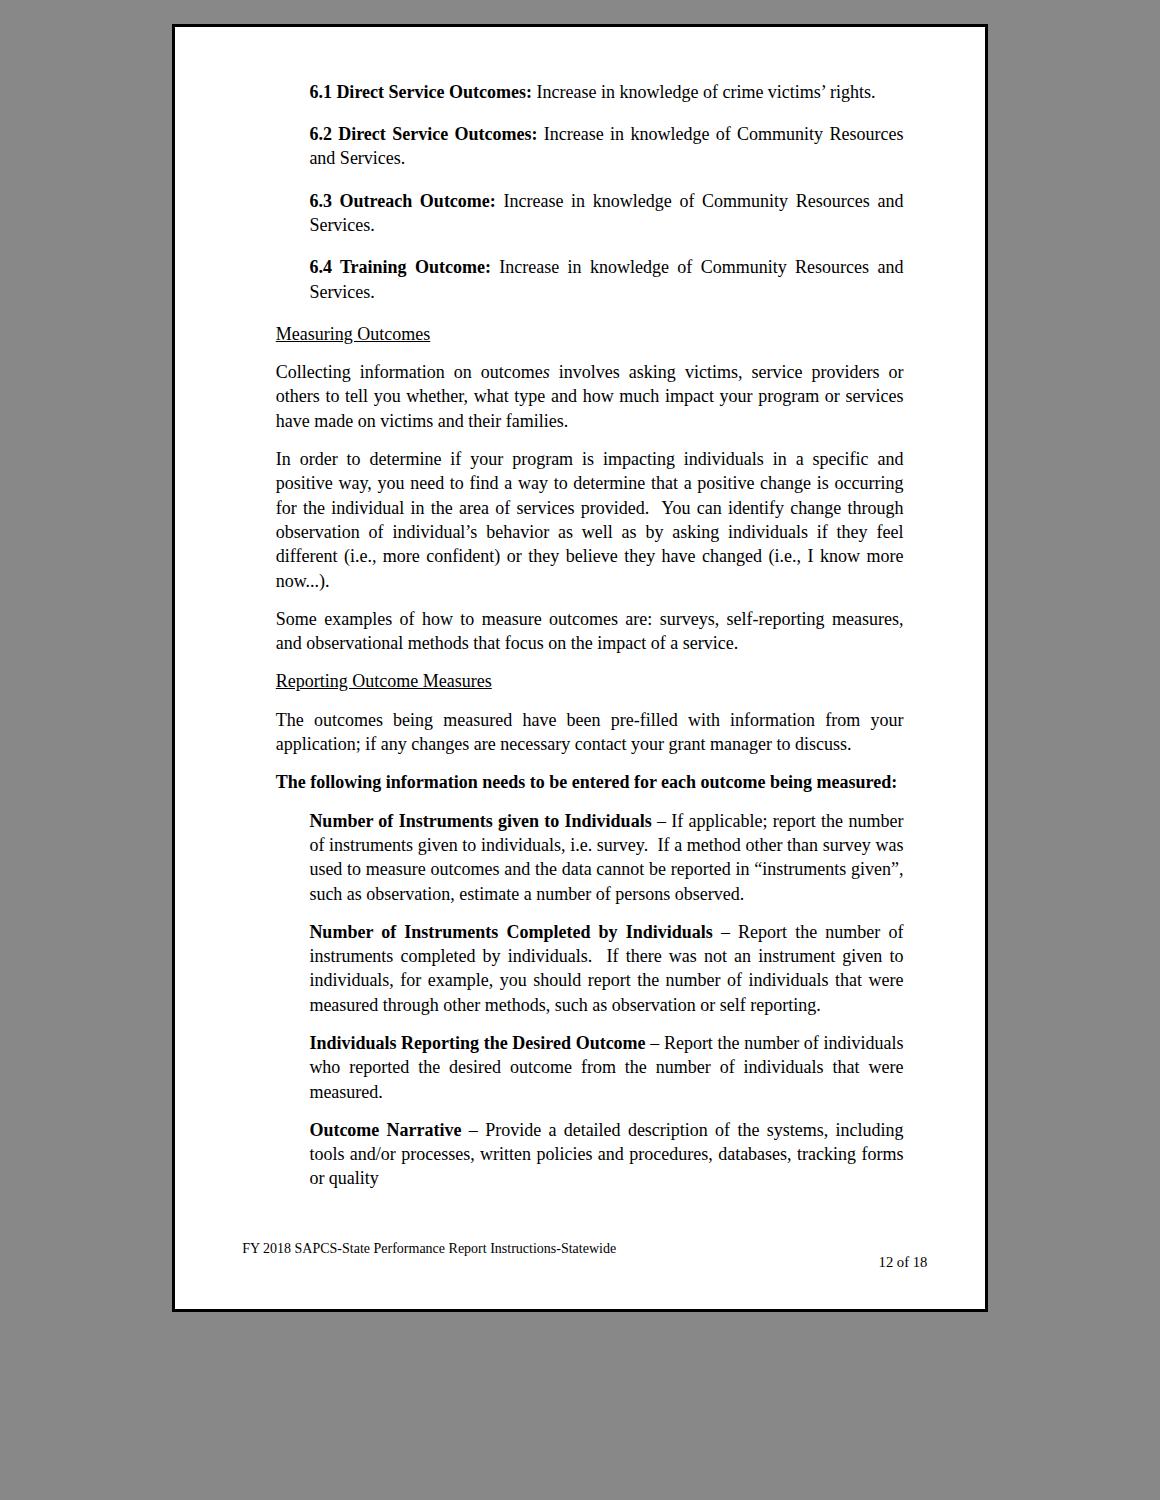6.1 Direct Service Outcomes: Increase in knowledge of crime victims’ rights.
6.2 Direct Service Outcomes: Increase in knowledge of Community Resources and Services.
6.3 Outreach Outcome: Increase in knowledge of Community Resources and Services.
6.4 Training Outcome: Increase in knowledge of Community Resources and Services.
Measuring Outcomes
Collecting information on outcomes involves asking victims, service providers or others to tell you whether, what type and how much impact your program or services have made on victims and their families.
In order to determine if your program is impacting individuals in a specific and positive way, you need to find a way to determine that a positive change is occurring for the individual in the area of services provided. You can identify change through observation of individual’s behavior as well as by asking individuals if they feel different (i.e., more confident) or they believe they have changed (i.e., I know more now...).
Some examples of how to measure outcomes are: surveys, self-reporting measures, and observational methods that focus on the impact of a service.
Reporting Outcome Measures
The outcomes being measured have been pre-filled with information from your application; if any changes are necessary contact your grant manager to discuss.
The following information needs to be entered for each outcome being measured:
Number of Instruments given to Individuals – If applicable; report the number of instruments given to individuals, i.e. survey. If a method other than survey was used to measure outcomes and the data cannot be reported in “instruments given”, such as observation, estimate a number of persons observed.
Number of Instruments Completed by Individuals – Report the number of instruments completed by individuals. If there was not an instrument given to individuals, for example, you should report the number of individuals that were measured through other methods, such as observation or self reporting.
Individuals Reporting the Desired Outcome – Report the number of individuals who reported the desired outcome from the number of individuals that were measured.
Outcome Narrative – Provide a detailed description of the systems, including tools and/or processes, written policies and procedures, databases, tracking forms or quality
FY 2018 SAPCS-State Performance Report Instructions-Statewide
12 of 18